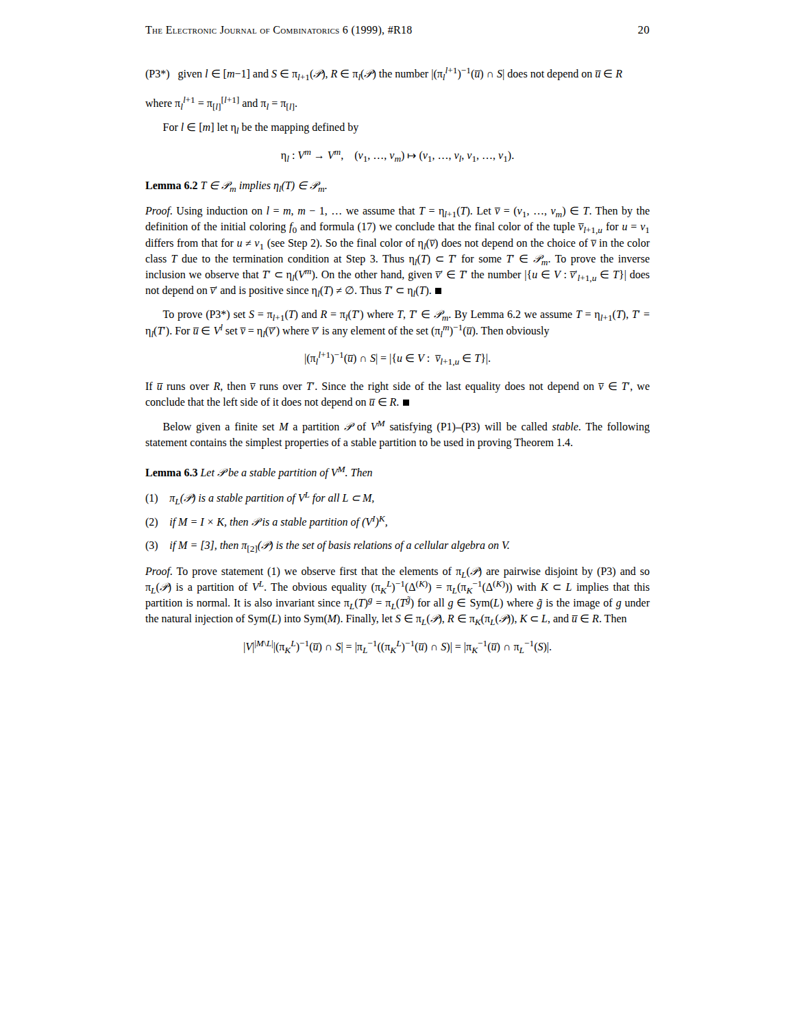The Electronic Journal of Combinatorics 6 (1999), #R18 20
(P3*) given l ∈ [m−1] and S ∈ πl+1(𝒫), R ∈ πl(𝒫) the number |(πll+1)−1(u̅) ∩ S| does not depend on u̅ ∈ R
where πll+1 = π[l][l+1] and πl = π[l].
For l ∈ [m] let ηl be the mapping defined by
ηl : Vm → Vm, (v1, …, vm) ↦ (v1, …, vl, v1, …, v1).
Lemma 6.2 T ∈ 𝒫m implies ηl(T) ∈ 𝒫m.
Proof. Using induction on l = m, m − 1, … we assume that T = ηl+1(T). Let v̅ = (v1, …, vm) ∈ T. Then by the definition of the initial coloring f0 and formula (17) we conclude that the final color of the tuple v̅l+1,u for u = v1 differs from that for u ≠ v1 (see Step 2). So the final color of ηl(v̅) does not depend on the choice of v̅ in the color class T due to the termination condition at Step 3. Thus ηl(T) ⊂ T′ for some T′ ∈ 𝒫m. To prove the inverse inclusion we observe that T′ ⊂ ηl(Vm). On the other hand, given v̅′ ∈ T′ the number |{u ∈ V : v̅′l+1,u ∈ T}| does not depend on v̅′ and is positive since ηl(T) ≠ ∅. Thus T′ ⊂ ηl(T).
To prove (P3*) set S = πl+1(T) and R = πl(T′) where T, T′ ∈ 𝒫m. By Lemma 6.2 we assume T = ηl+1(T), T′ = ηl(T′). For u̅ ∈ Vl set v̅ = ηl(v̅′) where v̅′ is any element of the set (πlm)−1(u̅). Then obviously
|(πll+1)−1(u̅) ∩ S| = |{u ∈ V : v̅l+1,u ∈ T}|.
If u̅ runs over R, then v̅ runs over T′. Since the right side of the last equality does not depend on v̅ ∈ T′, we conclude that the left side of it does not depend on u̅ ∈ R.
Below given a finite set M a partition 𝒫 of VM satisfying (P1)–(P3) will be called stable. The following statement contains the simplest properties of a stable partition to be used in proving Theorem 1.4.
Lemma 6.3 Let 𝒫 be a stable partition of VM. Then
πL(𝒫) is a stable partition of VL for all L ⊂ M,
if M = I × K, then 𝒫 is a stable partition of (VI)K,
if M = [3], then π[2](𝒫) is the set of basis relations of a cellular algebra on V.
Proof. To prove statement (1) we observe first that the elements of πL(𝒫) are pairwise disjoint by (P3) and so πL(𝒫) is a partition of VL. The obvious equality (πKL)−1(Δ(K)) = πL(πK−1(Δ(K))) with K ⊂ L implies that this partition is normal. It is also invariant since πL(T)g = πL(Tg̃) for all g ∈ Sym(L) where g̃ is the image of g under the natural injection of Sym(L) into Sym(M). Finally, let S ∈ πL(𝒫), R ∈ πK(πL(𝒫)), K ⊂ L, and u̅ ∈ R. Then
|V||M\L||(πKL)−1(u̅) ∩ S| = |πL−1((πKL)−1(u̅) ∩ S)| = |πK−1(u̅) ∩ πL−1(S)|.